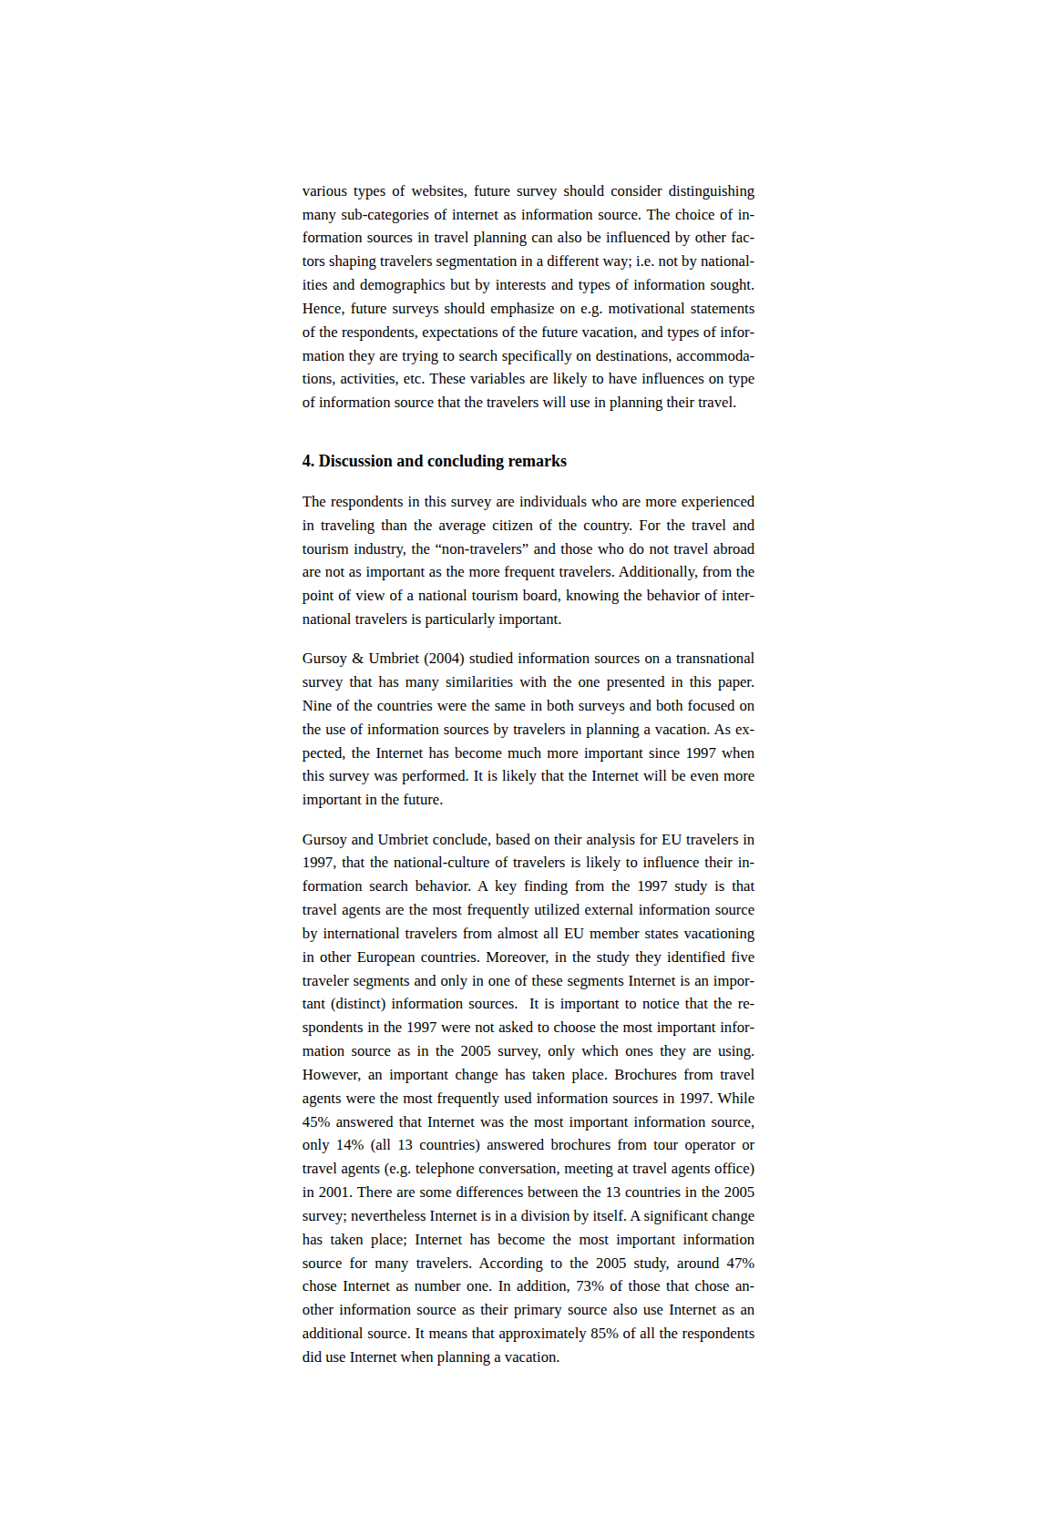various types of websites, future survey should consider distinguishing many sub-categories of internet as information source. The choice of information sources in travel planning can also be influenced by other factors shaping travelers segmentation in a different way; i.e. not by nationalities and demographics but by interests and types of information sought. Hence, future surveys should emphasize on e.g. motivational statements of the respondents, expectations of the future vacation, and types of information they are trying to search specifically on destinations, accommodations, activities, etc. These variables are likely to have influences on type of information source that the travelers will use in planning their travel.
4. Discussion and concluding remarks
The respondents in this survey are individuals who are more experienced in traveling than the average citizen of the country. For the travel and tourism industry, the “non-travelers” and those who do not travel abroad are not as important as the more frequent travelers. Additionally, from the point of view of a national tourism board, knowing the behavior of international travelers is particularly important.
Gursoy & Umbriet (2004) studied information sources on a transnational survey that has many similarities with the one presented in this paper. Nine of the countries were the same in both surveys and both focused on the use of information sources by travelers in planning a vacation. As expected, the Internet has become much more important since 1997 when this survey was performed. It is likely that the Internet will be even more important in the future.
Gursoy and Umbriet conclude, based on their analysis for EU travelers in 1997, that the national-culture of travelers is likely to influence their information search behavior. A key finding from the 1997 study is that travel agents are the most frequently utilized external information source by international travelers from almost all EU member states vacationing in other European countries. Moreover, in the study they identified five traveler segments and only in one of these segments Internet is an important (distinct) information sources. It is important to notice that the respondents in the 1997 were not asked to choose the most important information source as in the 2005 survey, only which ones they are using. However, an important change has taken place. Brochures from travel agents were the most frequently used information sources in 1997. While 45% answered that Internet was the most important information source, only 14% (all 13 countries) answered brochures from tour operator or travel agents (e.g. telephone conversation, meeting at travel agents office) in 2001. There are some differences between the 13 countries in the 2005 survey; nevertheless Internet is in a division by itself. A significant change has taken place; Internet has become the most important information source for many travelers. According to the 2005 study, around 47% chose Internet as number one. In addition, 73% of those that chose another information source as their primary source also use Internet as an additional source. It means that approximately 85% of all the respondents did use Internet when planning a vacation.